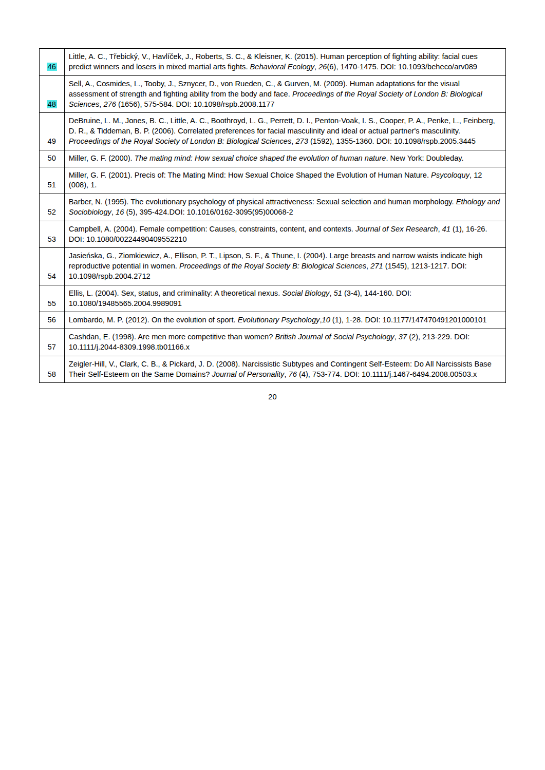| 46 | Little, A. C., Třebický, V., Havlíček, J., Roberts, S. C., & Kleisner, K. (2015). Human perception of fighting ability: facial cues predict winners and losers in mixed martial arts fights. Behavioral Ecology , 26 (6), 1470-1475. DOI: 10.1093/beheco/arv089 |
| 48 | Sell, A., Cosmides, L., Tooby, J., Sznycer, D., von Rueden, C., & Gurven, M. (2009). Human adaptations for the visual assessment of strength and fighting ability from the body and face. Proceedings of the Royal Society of London B: Biological Sciences , 276 (1656), 575-584. DOI: 10.1098/rspb.2008.1177 |
| 49 | DeBruine, L. M., Jones, B. C., Little, A. C., Boothroyd, L. G., Perrett, D. I., Penton-Voak, I. S., Cooper, P. A., Penke, L., Feinberg, D. R., & Tiddeman, B. P. (2006). Correlated preferences for facial masculinity and ideal or actual partner's masculinity. Proceedings of the Royal Society of London B: Biological Sciences , 273 (1592), 1355-1360. DOI: 10.1098/rspb.2005.3445 |
| 50 | Miller, G. F. (2000). The mating mind: How sexual choice shaped the evolution of human nature . New York: Doubleday. |
| 51 | Miller, G. F. (2001). Precis of: The Mating Mind: How Sexual Choice Shaped the Evolution of Human Nature. Psycoloquy , 12 (008), 1. |
| 52 | Barber, N. (1995). The evolutionary psychology of physical attractiveness: Sexual selection and human morphology. Ethology and Sociobiology , 16 (5), 395-424.DOI: 10.1016/0162-3095(95)00068-2 |
| 53 | Campbell, A. (2004). Female competition: Causes, constraints, content, and contexts. Journal of Sex Research , 41 (1), 16-26. DOI: 10.1080/00224490409552210 |
| 54 | Jasieńska, G., Ziomkiewicz, A., Ellison, P. T., Lipson, S. F., & Thune, I. (2004). Large breasts and narrow waists indicate high reproductive potential in women. Proceedings of the Royal Society B: Biological Sciences , 271 (1545), 1213-1217. DOI: 10.1098/rspb.2004.2712 |
| 55 | Ellis, L. (2004). Sex, status, and criminality: A theoretical nexus. Social Biology , 51 (3-4), 144-160. DOI: 10.1080/19485565.2004.9989091 |
| 56 | Lombardo, M. P. (2012). On the evolution of sport. Evolutionary Psychology , 10 (1), 1-28. DOI: 10.1177/147470491201000101 |
| 57 | Cashdan, E. (1998). Are men more competitive than women? British Journal of Social Psychology , 37 (2), 213-229. DOI: 10.1111/j.2044-8309.1998.tb01166.x |
| 58 | Zeigler‐Hill, V., Clark, C. B., & Pickard, J. D. (2008). Narcissistic Subtypes and Contingent Self‐Esteem: Do All Narcissists Base Their Self‐Esteem on the Same Domains? Journal of Personality , 76 (4), 753-774. DOI: 10.1111/j.1467-6494.2008.00503.x |
20